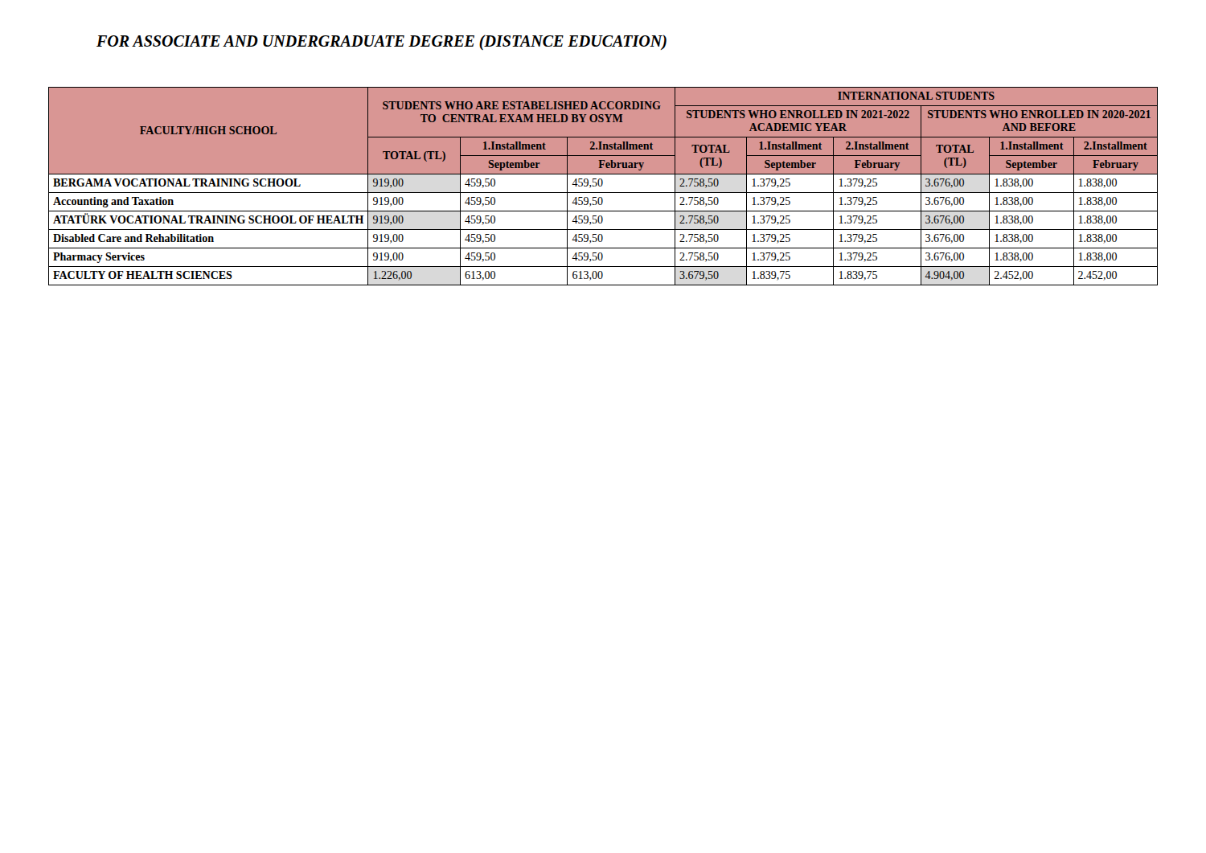FOR ASSOCIATE AND UNDERGRADUATE DEGREE (DISTANCE EDUCATION)
| FACULTY/HIGH SCHOOL | STUDENTS WHO ARE ESTABELISHED ACCORDING TO CENTRAL EXAM HELD BY OSYM | INTERNATIONAL STUDENTS |
| --- | --- | --- |
| STUDENTS WHO ENROLLED IN 2021-2022 ACADEMIC YEAR | STUDENTS WHO ENROLLED IN 2020-2021 AND BEFORE |
| TOTAL (TL) | 1.Installment | 2.Installment | TOTAL (TL) | 1.Installment | 2.Installment | TOTAL (TL) | 1.Installment | 2.Installment |
| September | February | September | February | September | February |
| Bergama Vocational Training School | 919,00 | 459,50 | 459,50 | 2.758,50 | 1.379,25 | 1.379,25 | 3.676,00 | 1.838,00 | 1.838,00 |
| Accounting and Taxation | 919,00 | 459,50 | 459,50 | 2.758,50 | 1.379,25 | 1.379,25 | 3.676,00 | 1.838,00 | 1.838,00 |
| Atatürk Vocational Training School of Health | 919,00 | 459,50 | 459,50 | 2.758,50 | 1.379,25 | 1.379,25 | 3.676,00 | 1.838,00 | 1.838,00 |
| Disabled Care and Rehabilitation | 919,00 | 459,50 | 459,50 | 2.758,50 | 1.379,25 | 1.379,25 | 3.676,00 | 1.838,00 | 1.838,00 |
| Pharmacy Services | 919,00 | 459,50 | 459,50 | 2.758,50 | 1.379,25 | 1.379,25 | 3.676,00 | 1.838,00 | 1.838,00 |
| Faculty of Health Sciences | 1.226,00 | 613,00 | 613,00 | 3.679,50 | 1.839,75 | 1.839,75 | 4.904,00 | 2.452,00 | 2.452,00 |